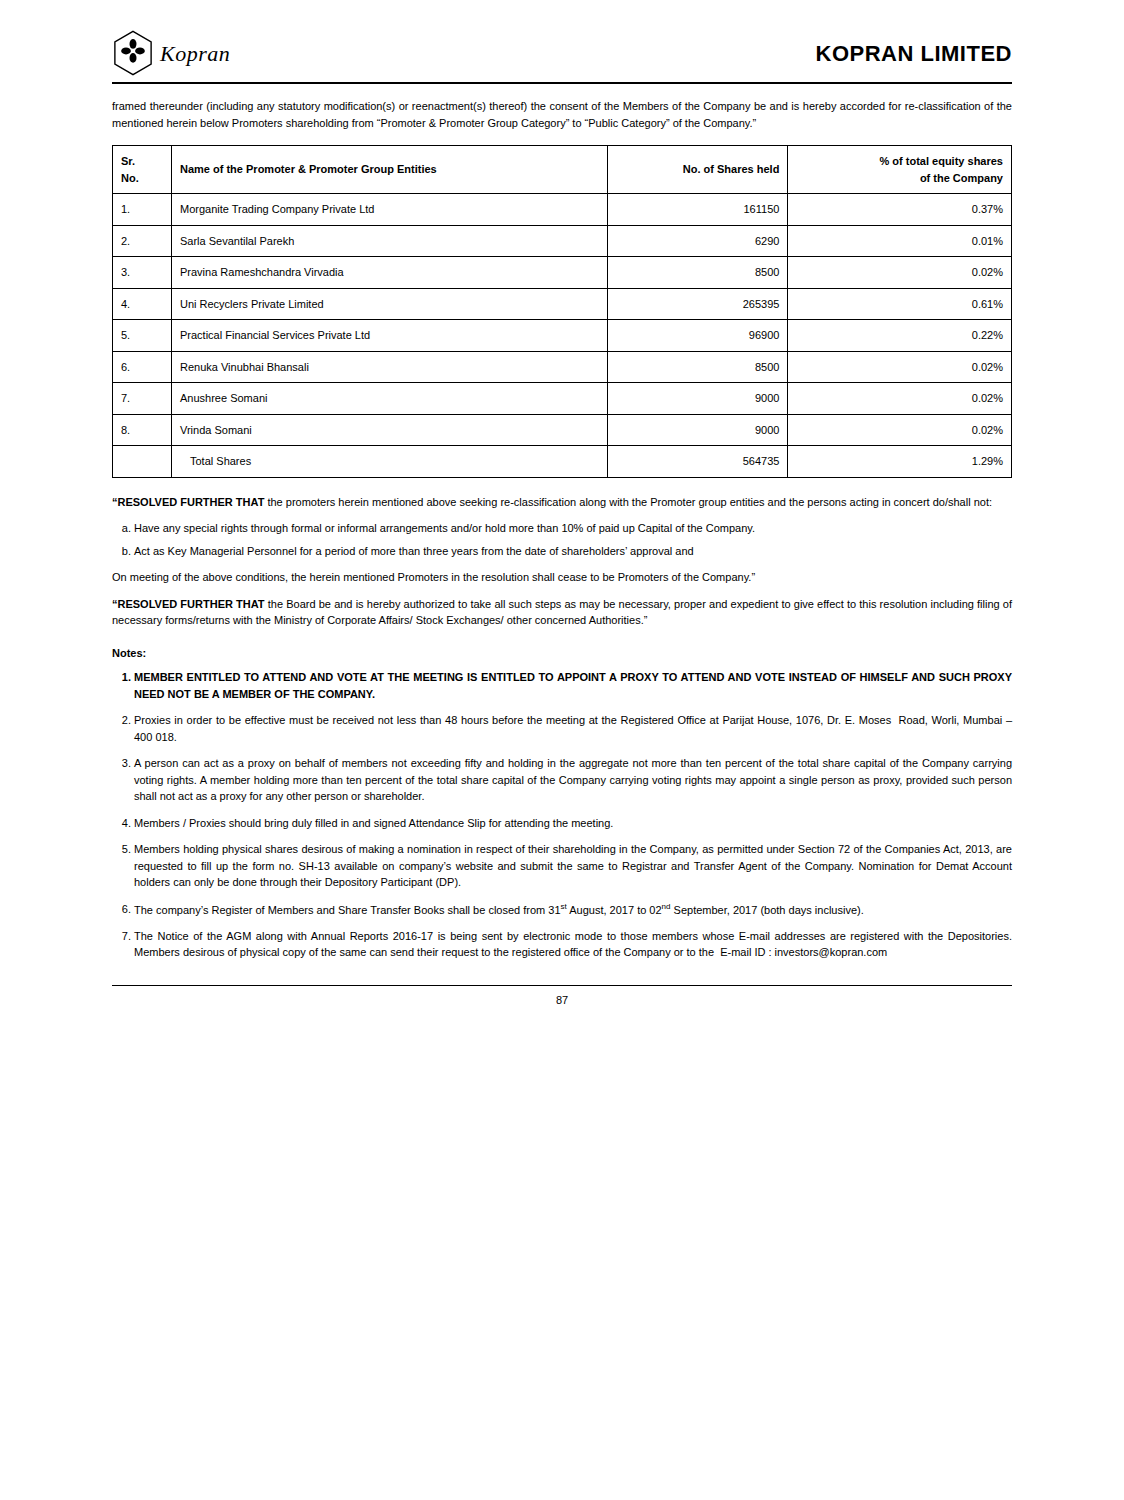Kopran
KOPRAN LIMITED
framed thereunder (including any statutory modification(s) or reenactment(s) thereof) the consent of the Members of the Company be and is hereby accorded for re-classification of the mentioned herein below Promoters shareholding from “Promoter & Promoter Group Category” to “Public Category” of the Company.”
| Sr. No. | Name of the Promoter & Promoter Group Entities | No. of Shares held | % of total equity shares of the Company |
| --- | --- | --- | --- |
| 1. | Morganite Trading Company Private Ltd | 161150 | 0.37% |
| 2. | Sarla Sevantilal Parekh | 6290 | 0.01% |
| 3. | Pravina Rameshchandra Virvadia | 8500 | 0.02% |
| 4. | Uni Recyclers Private Limited | 265395 | 0.61% |
| 5. | Practical Financial Services Private Ltd | 96900 | 0.22% |
| 6. | Renuka Vinubhai Bhansali | 8500 | 0.02% |
| 7. | Anushree Somani | 9000 | 0.02% |
| 8. | Vrinda Somani | 9000 | 0.02% |
| | Total Shares | 564735 | 1.29% |
“RESOLVED FURTHER THAT the promoters herein mentioned above seeking re-classification along with the Promoter group entities and the persons acting in concert do/shall not:
Have any special rights through formal or informal arrangements and/or hold more than 10% of paid up Capital of the Company.
Act as Key Managerial Personnel for a period of more than three years from the date of shareholders’ approval and
On meeting of the above conditions, the herein mentioned Promoters in the resolution shall cease to be Promoters of the Company.”
“RESOLVED FURTHER THAT the Board be and is hereby authorized to take all such steps as may be necessary, proper and expedient to give effect to this resolution including filing of necessary forms/returns with the Ministry of Corporate Affairs/ Stock Exchanges/ other concerned Authorities.”
Notes:
MEMBER ENTITLED TO ATTEND AND VOTE AT THE MEETING IS ENTITLED TO APPOINT A PROXY TO ATTEND AND VOTE INSTEAD OF HIMSELF AND SUCH PROXY NEED NOT BE A MEMBER OF THE COMPANY.
Proxies in order to be effective must be received not less than 48 hours before the meeting at the Registered Office at Parijat House, 1076, Dr. E. Moses Road, Worli, Mumbai – 400 018.
A person can act as a proxy on behalf of members not exceeding fifty and holding in the aggregate not more than ten percent of the total share capital of the Company carrying voting rights. A member holding more than ten percent of the total share capital of the Company carrying voting rights may appoint a single person as proxy, provided such person shall not act as a proxy for any other person or shareholder.
Members / Proxies should bring duly filled in and signed Attendance Slip for attending the meeting.
Members holding physical shares desirous of making a nomination in respect of their shareholding in the Company, as permitted under Section 72 of the Companies Act, 2013, are requested to fill up the form no. SH-13 available on company’s website and submit the same to Registrar and Transfer Agent of the Company. Nomination for Demat Account holders can only be done through their Depository Participant (DP).
The company’s Register of Members and Share Transfer Books shall be closed from 31st August, 2017 to 02nd September, 2017 (both days inclusive).
The Notice of the AGM along with Annual Reports 2016-17 is being sent by electronic mode to those members whose E-mail addresses are registered with the Depositories. Members desirous of physical copy of the same can send their request to the registered office of the Company or to the E-mail ID : investors@kopran.com
87